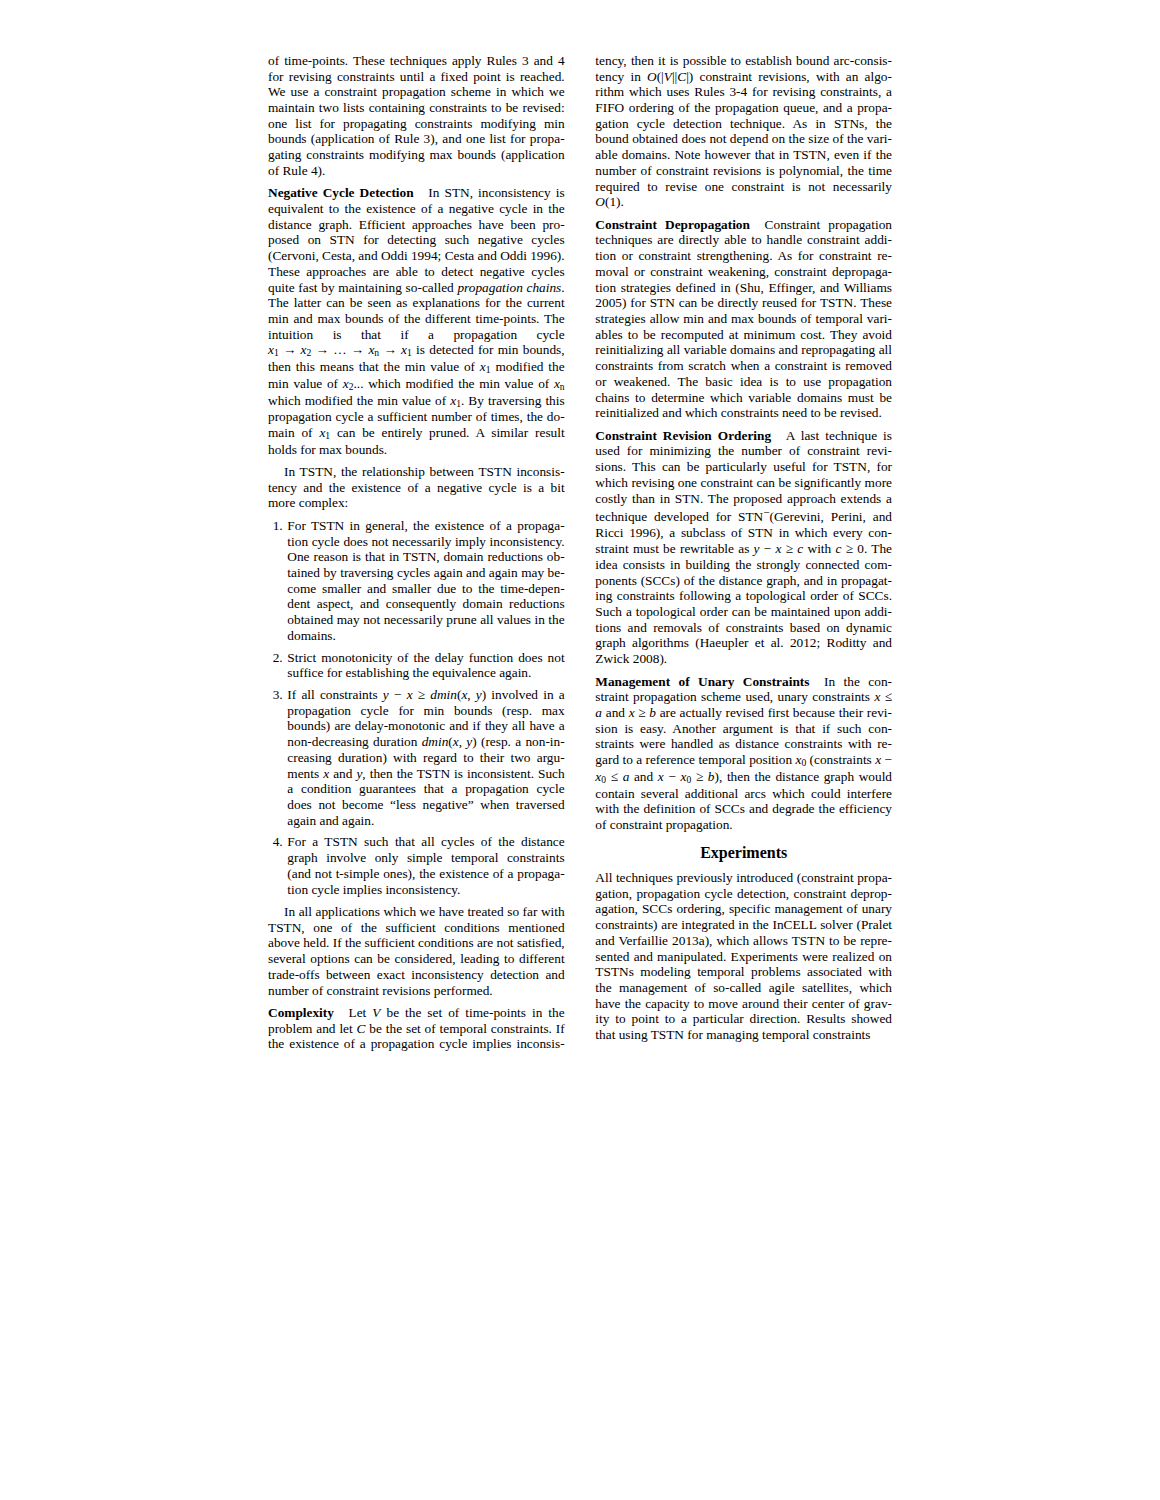of time-points. These techniques apply Rules 3 and 4 for revising constraints until a fixed point is reached. We use a constraint propagation scheme in which we maintain two lists containing constraints to be revised: one list for propagating constraints modifying min bounds (application of Rule 3), and one list for propagating constraints modifying max bounds (application of Rule 4).
Negative Cycle Detection In STN, inconsistency is equivalent to the existence of a negative cycle in the distance graph. Efficient approaches have been proposed on STN for detecting such negative cycles (Cervoni, Cesta, and Oddi 1994; Cesta and Oddi 1996). These approaches are able to detect negative cycles quite fast by maintaining so-called propagation chains. The latter can be seen as explanations for the current min and max bounds of the different time-points. The intuition is that if a propagation cycle x1 → x2 → … → xn → x1 is detected for min bounds, then this means that the min value of x1 modified the min value of x2... which modified the min value of xn which modified the min value of x1. By traversing this propagation cycle a sufficient number of times, the domain of x1 can be entirely pruned. A similar result holds for max bounds.
In TSTN, the relationship between TSTN inconsistency and the existence of a negative cycle is a bit more complex:
For TSTN in general, the existence of a propagation cycle does not necessarily imply inconsistency. One reason is that in TSTN, domain reductions obtained by traversing cycles again and again may become smaller and smaller due to the time-dependent aspect, and consequently domain reductions obtained may not necessarily prune all values in the domains.
Strict monotonicity of the delay function does not suffice for establishing the equivalence again.
If all constraints y − x ≥ dmin(x, y) involved in a propagation cycle for min bounds (resp. max bounds) are delay-monotonic and if they all have a non-decreasing duration dmin(x, y) (resp. a non-increasing duration) with regard to their two arguments x and y, then the TSTN is inconsistent. Such a condition guarantees that a propagation cycle does not become “less negative” when traversed again and again.
For a TSTN such that all cycles of the distance graph involve only simple temporal constraints (and not t-simple ones), the existence of a propagation cycle implies inconsistency.
In all applications which we have treated so far with TSTN, one of the sufficient conditions mentioned above held. If the sufficient conditions are not satisfied, several options can be considered, leading to different trade-offs between exact inconsistency detection and number of constraint revisions performed.
Complexity Let V be the set of time-points in the problem and let C be the set of temporal constraints. If the existence of a propagation cycle implies inconsistency, then it is possible to establish bound arc-consistency in O(|V||C|) constraint revisions, with an algorithm which uses Rules 3-4 for revising constraints, a FIFO ordering of the propagation queue, and a propagation cycle detection technique. As in STNs, the bound obtained does not depend on the size of the variable domains. Note however that in TSTN, even if the number of constraint revisions is polynomial, the time required to revise one constraint is not necessarily O(1).
Constraint Depropagation Constraint propagation techniques are directly able to handle constraint addition or constraint strengthening. As for constraint removal or constraint weakening, constraint depropagation strategies defined in (Shu, Effinger, and Williams 2005) for STN can be directly reused for TSTN. These strategies allow min and max bounds of temporal variables to be recomputed at minimum cost. They avoid reinitializing all variable domains and repropagating all constraints from scratch when a constraint is removed or weakened. The basic idea is to use propagation chains to determine which variable domains must be reinitialized and which constraints need to be revised.
Constraint Revision Ordering A last technique is used for minimizing the number of constraint revisions. This can be particularly useful for TSTN, for which revising one constraint can be significantly more costly than in STN. The proposed approach extends a technique developed for STN−(Gerevini, Perini, and Ricci 1996), a subclass of STN in which every constraint must be rewritable as y − x ≥ c with c ≥ 0. The idea consists in building the strongly connected components (SCCs) of the distance graph, and in propagating constraints following a topological order of SCCs. Such a topological order can be maintained upon additions and removals of constraints based on dynamic graph algorithms (Haeupler et al. 2012; Roditty and Zwick 2008).
Management of Unary Constraints In the constraint propagation scheme used, unary constraints x ≤ a and x ≥ b are actually revised first because their revision is easy. Another argument is that if such constraints were handled as distance constraints with regard to a reference temporal position x0 (constraints x − x0 ≤ a and x − x0 ≥ b), then the distance graph would contain several additional arcs which could interfere with the definition of SCCs and degrade the efficiency of constraint propagation.
Experiments
All techniques previously introduced (constraint propagation, propagation cycle detection, constraint depropagation, SCCs ordering, specific management of unary constraints) are integrated in the InCELL solver (Pralet and Verfaillie 2013a), which allows TSTN to be represented and manipulated. Experiments were realized on TSTNs modeling temporal problems associated with the management of so-called agile satellites, which have the capacity to move around their center of gravity to point to a particular direction. Results showed that using TSTN for managing temporal constraints